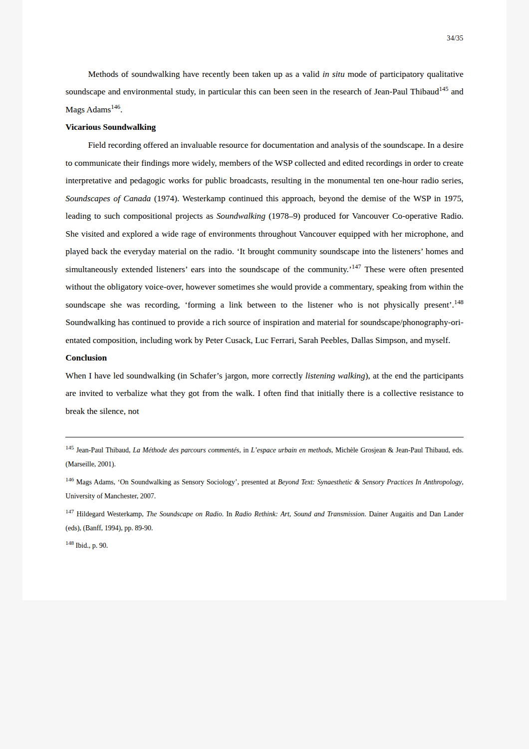34/35
Methods of soundwalking have recently been taken up as a valid in situ mode of participatory qualitative soundscape and environmental study, in particular this can been seen in the research of Jean-Paul Thibaud145 and Mags Adams146.
Vicarious Soundwalking
Field recording offered an invaluable resource for documentation and analysis of the soundscape. In a desire to communicate their findings more widely, members of the WSP collected and edited recordings in order to create interpretative and pedagogic works for public broadcasts, resulting in the monumental ten one-hour radio series, Soundscapes of Canada (1974). Westerkamp continued this approach, beyond the demise of the WSP in 1975, leading to such compositional projects as Soundwalking (1978–9) produced for Vancouver Co-operative Radio. She visited and explored a wide rage of environments throughout Vancouver equipped with her microphone, and played back the everyday material on the radio. ‘It brought community soundscape into the listeners’ homes and simultaneously extended listeners’ ears into the soundscape of the community.’147 These were often presented without the obligatory voice-over, however sometimes she would provide a commentary, speaking from within the soundscape she was recording, ‘forming a link between to the listener who is not physically present’.148 Soundwalking has continued to provide a rich source of inspiration and material for soundscape/phonography-orientated composition, including work by Peter Cusack, Luc Ferrari, Sarah Peebles, Dallas Simpson, and myself.
Conclusion
When I have led soundwalking (in Schafer’s jargon, more correctly listening walking), at the end the participants are invited to verbalize what they got from the walk. I often find that initially there is a collective resistance to break the silence, not
145 Jean-Paul Thibaud, La Méthode des parcours commentés, in L’espace urbain en methods, Michèle Grosjean & Jean-Paul Thibaud, eds. (Marseille, 2001).
146 Mags Adams, ‘On Soundwalking as Sensory Sociology’, presented at Beyond Text: Synaesthetic & Sensory Practices In Anthropology, University of Manchester, 2007.
147 Hildegard Westerkamp, The Soundscape on Radio. In Radio Rethink: Art, Sound and Transmission. Dainer Augaitis and Dan Lander (eds), (Banff, 1994), pp. 89-90.
148 Ibid., p. 90.